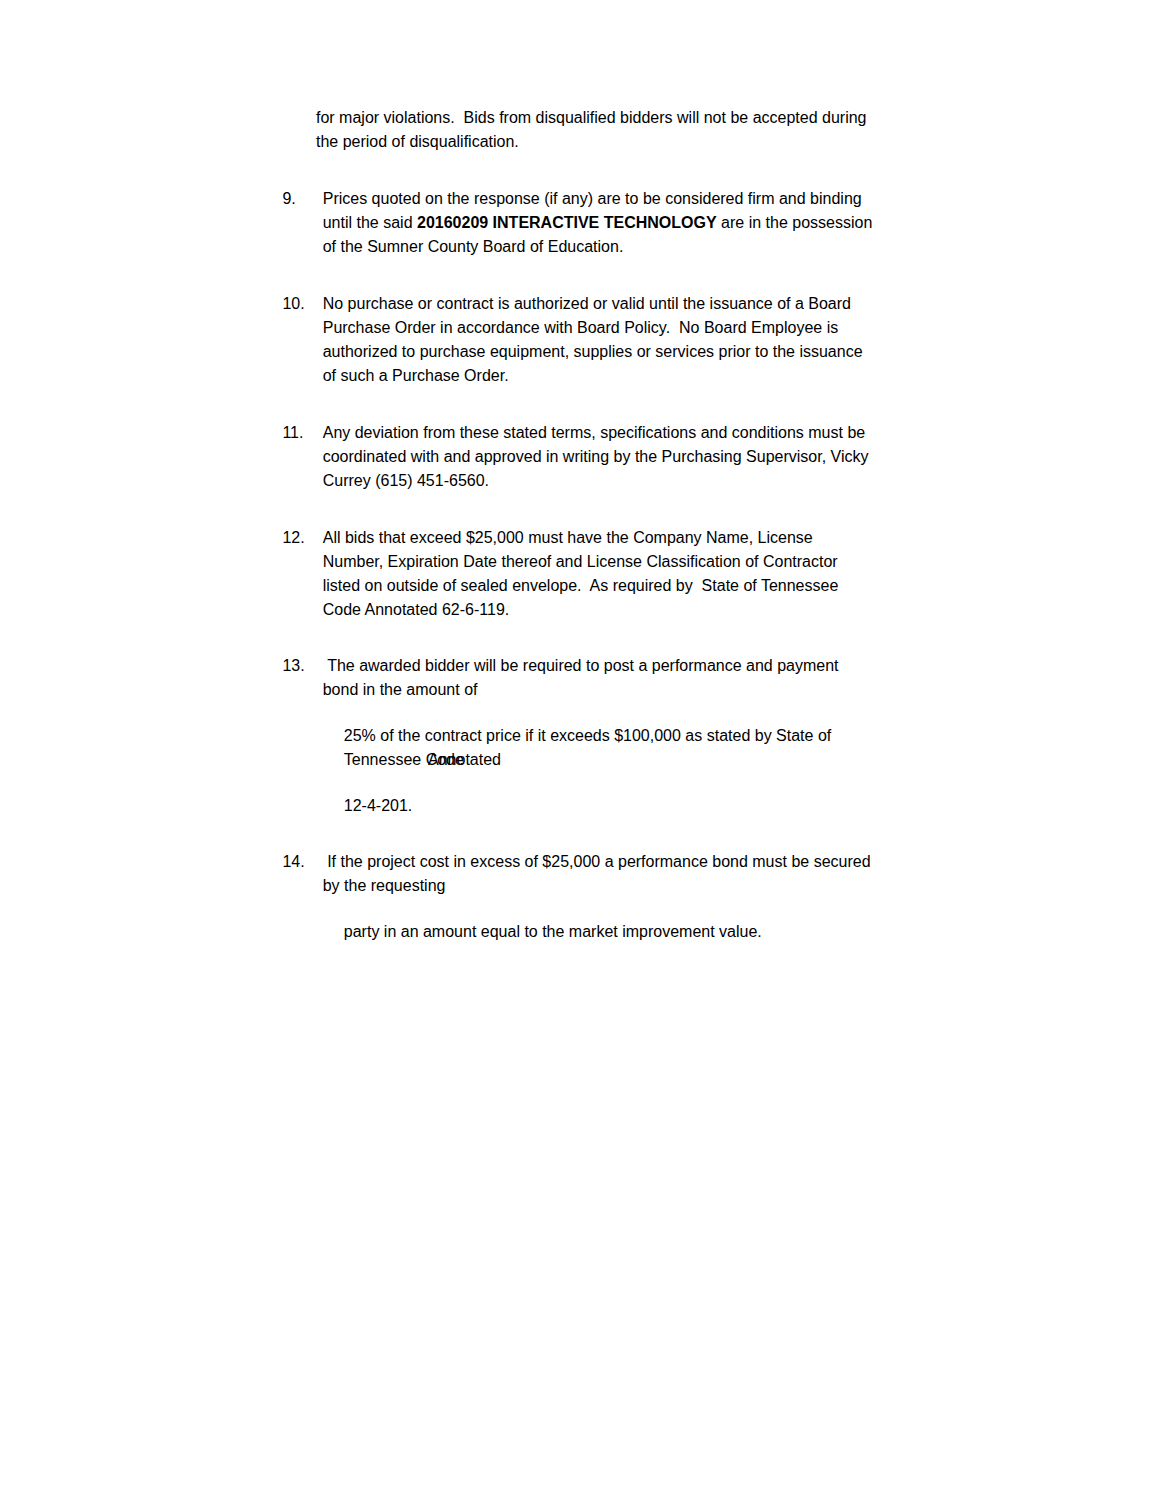for major violations. Bids from disqualified bidders will not be accepted during the period of disqualification.
9. Prices quoted on the response (if any) are to be considered firm and binding until the said 20160209 INTERACTIVE TECHNOLOGY are in the possession of the Sumner County Board of Education.
10. No purchase or contract is authorized or valid until the issuance of a Board Purchase Order in accordance with Board Policy. No Board Employee is authorized to purchase equipment, supplies or services prior to the issuance of such a Purchase Order.
11. Any deviation from these stated terms, specifications and conditions must be coordinated with and approved in writing by the Purchasing Supervisor, Vicky Currey (615) 451-6560.
12. All bids that exceed $25,000 must have the Company Name, License Number, Expiration Date thereof and License Classification of Contractor listed on outside of sealed envelope. As required by State of Tennessee Code Annotated 62-6-119.
13. The awarded bidder will be required to post a performance and payment bond in the amount of
25% of the contract price if it exceeds $100,000 as stated by State of Tennessee Code Annotated
12-4-201.
14. If the project cost in excess of $25,000 a performance bond must be secured by the requesting
party in an amount equal to the market improvement value.